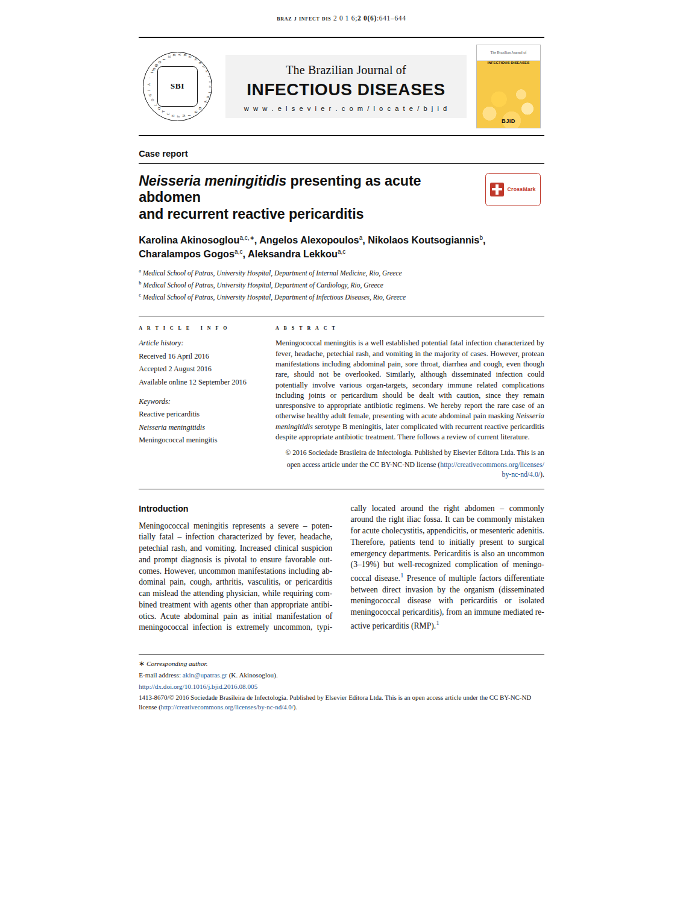braz j infect dis 2 0 1 6;2 0(6):641–644
S O C I E D A D E B R A S I L E I R A D E I N F E C T O L O G I A · 1 9 8 0 ·
SBI
The Brazilian Journal of
INFECTIOUS DISEASES
w w w . e l s e v i e r . c o m / l o c a t e / b j i d
The Brazilian Journal of
INFECTIOUS DISEASES
BJID
Case report
Neisseria meningitidis presenting as acute abdomen
and recurrent reactive pericarditis
CrossMark
Karolina Akinosogloua,c,∗, Angelos Alexopoulosa, Nikolaos Koutsogiannisb,
Charalampos Gogosa,c, Aleksandra Lekkoua,c
a Medical School of Patras, University Hospital, Department of Internal Medicine, Rio, Greece
b Medical School of Patras, University Hospital, Department of Cardiology, Rio, Greece
c Medical School of Patras, University Hospital, Department of Infectious Diseases, Rio, Greece
a r t i c l e i n f o
Article history:
Received 16 April 2016
Accepted 2 August 2016
Available online 12 September 2016
Keywords:
Reactive pericarditis
Neisseria meningitidis
Meningococcal meningitis
a b s t r a c t
Meningococcal meningitis is a well established potential fatal infection characterized by fever, headache, petechial rash, and vomiting in the majority of cases. However, protean manifestations including abdominal pain, sore throat, diarrhea and cough, even though rare, should not be overlooked. Similarly, although disseminated infection could potentially involve various organ-targets, secondary immune related complications including joints or pericardium should be dealt with caution, since they remain unresponsive to appropriate antibiotic regimens. We hereby report the rare case of an otherwise healthy adult female, presenting with acute abdominal pain masking Neisseria meningitidis serotype B meningitis, later complicated with recurrent reactive pericarditis despite appropriate antibiotic treatment. There follows a review of current literature.
© 2016 Sociedade Brasileira de Infectologia. Published by Elsevier Editora Ltda. This is an
open access article under the CC BY-NC-ND license (http://creativecommons.org/licenses/
by-nc-nd/4.0/).
Introduction
Meningococcal meningitis represents a severe – potentially fatal – infection characterized by fever, headache, petechial rash, and vomiting. Increased clinical suspicion and prompt diagnosis is pivotal to ensure favorable outcomes. However, uncommon manifestations including abdominal pain, cough, arthritis, vasculitis, or pericarditis can mislead the attending physician, while requiring combined treatment with agents other than appropriate antibiotics. Acute abdominal pain as initial manifestation of meningococcal infection is extremely uncommon, typically located around the right abdomen – commonly around the right iliac fossa. It can be commonly mistaken for acute cholecystitis, appendicitis, or mesenteric adenitis. Therefore, patients tend to initially present to surgical emergency departments. Pericarditis is also an uncommon (3–19%) but well-recognized complication of meningococcal disease.1 Presence of multiple factors differentiate between direct invasion by the organism (disseminated meningococcal disease with pericarditis or isolated meningococcal pericarditis), from an immune mediated reactive pericarditis (RMP).1
∗ Corresponding author.
E-mail address: akin@upatras.gr (K. Akinosoglou).
http://dx.doi.org/10.1016/j.bjid.2016.08.005
1413-8670/© 2016 Sociedade Brasileira de Infectologia. Published by Elsevier Editora Ltda. This is an open access article under the CC BY-NC-ND license (http://creativecommons.org/licenses/by-nc-nd/4.0/).